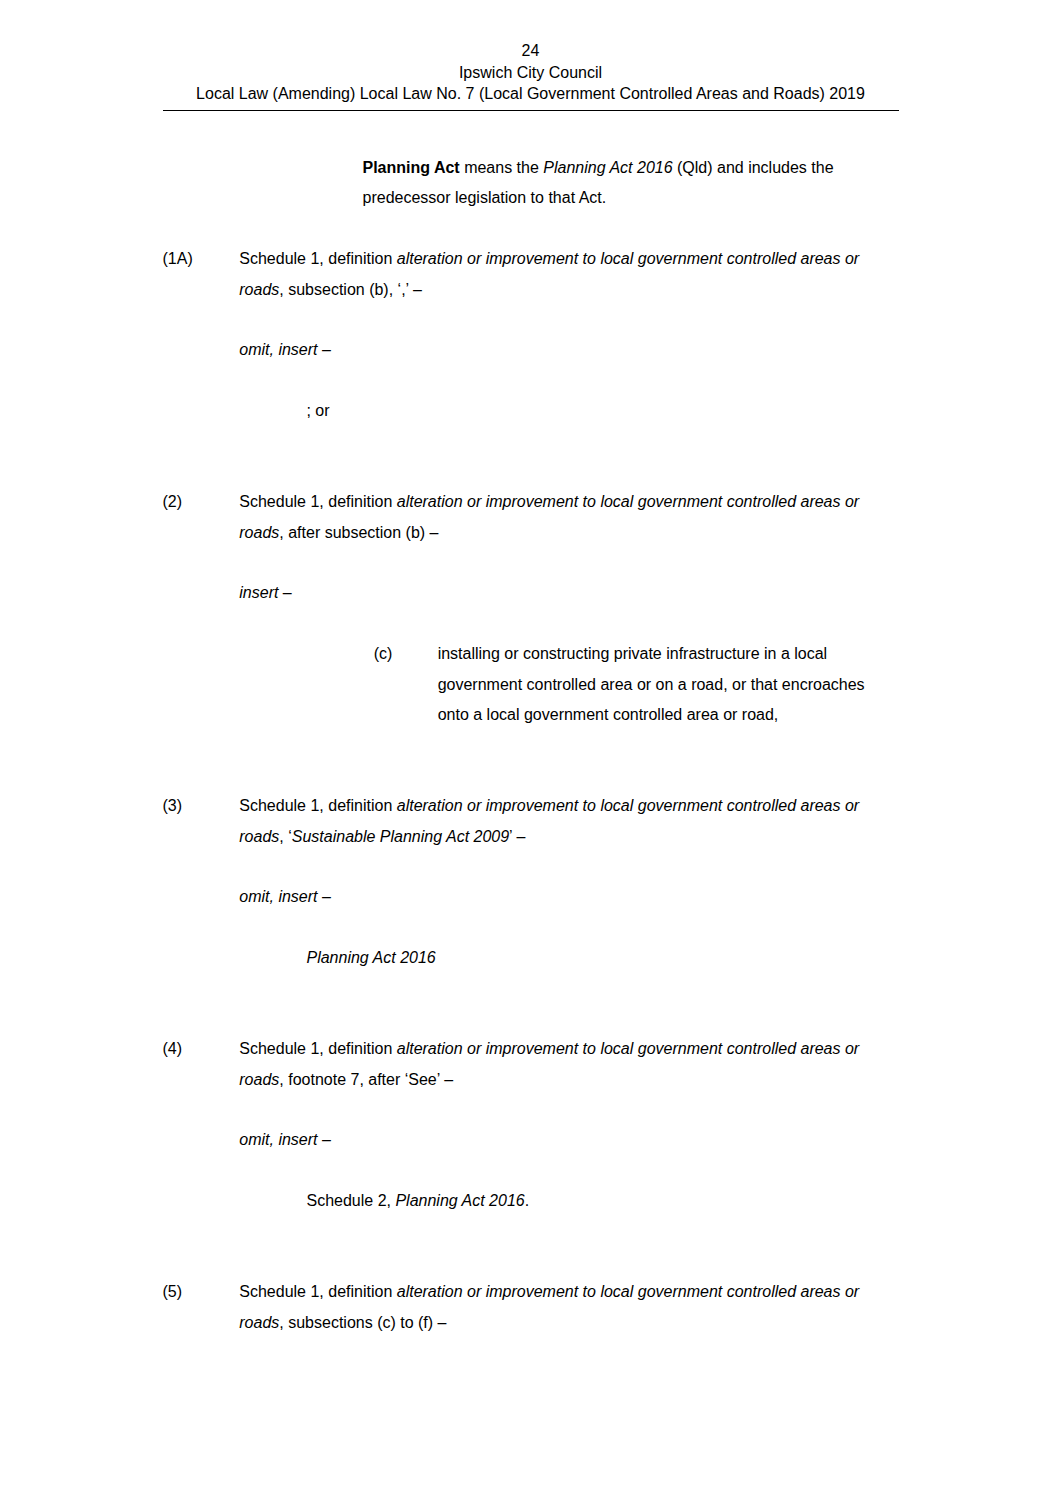24
Ipswich City Council
Local Law (Amending) Local Law No. 7 (Local Government Controlled Areas and Roads) 2019
Planning Act means the Planning Act 2016 (Qld) and includes the predecessor legislation to that Act.
(1A)
Schedule 1, definition alteration or improvement to local government controlled areas or roads, subsection (b), ‘,’ –
omit, insert –
; or
(2)
Schedule 1, definition alteration or improvement to local government controlled areas or roads, after subsection (b) –
insert –
(c)
installing or constructing private infrastructure in a local government controlled area or on a road, or that encroaches onto a local government controlled area or road,
(3)
Schedule 1, definition alteration or improvement to local government controlled areas or roads, ‘Sustainable Planning Act 2009’ –
omit, insert –
Planning Act 2016
(4)
Schedule 1, definition alteration or improvement to local government controlled areas or roads, footnote 7, after ‘See’ –
omit, insert –
Schedule 2, Planning Act 2016.
(5)
Schedule 1, definition alteration or improvement to local government controlled areas or roads, subsections (c) to (f) –